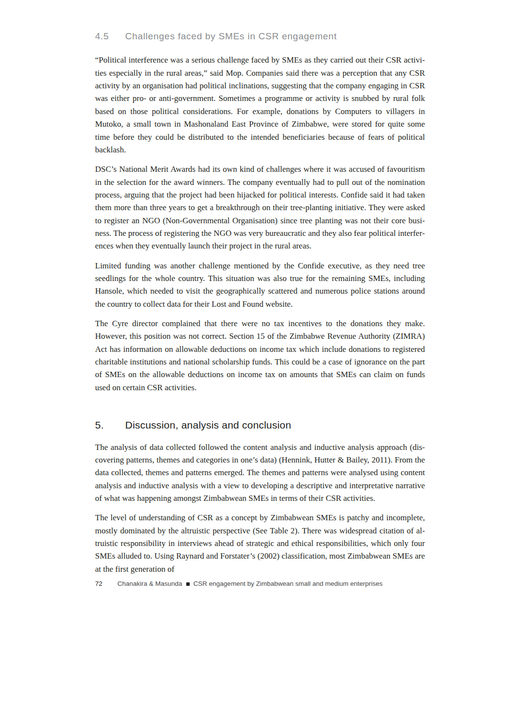4.5 Challenges faced by SMEs in CSR engagement
“Political interference was a serious challenge faced by SMEs as they carried out their CSR activities especially in the rural areas,” said Mop. Companies said there was a perception that any CSR activity by an organisation had political inclinations, suggesting that the company engaging in CSR was either pro- or anti-government. Sometimes a programme or activity is snubbed by rural folk based on those political considerations. For example, donations by Computers to villagers in Mutoko, a small town in Mashonaland East Province of Zimbabwe, were stored for quite some time before they could be distributed to the intended beneficiaries because of fears of political backlash.
DSC’s National Merit Awards had its own kind of challenges where it was accused of favouritism in the selection for the award winners. The company eventually had to pull out of the nomination process, arguing that the project had been hijacked for political interests. Confide said it had taken them more than three years to get a breakthrough on their tree-planting initiative. They were asked to register an NGO (Non-Governmental Organisation) since tree planting was not their core business. The process of registering the NGO was very bureaucratic and they also fear political interferences when they eventually launch their project in the rural areas.
Limited funding was another challenge mentioned by the Confide executive, as they need tree seedlings for the whole country. This situation was also true for the remaining SMEs, including Hansole, which needed to visit the geographically scattered and numerous police stations around the country to collect data for their Lost and Found website.
The Cyre director complained that there were no tax incentives to the donations they make. However, this position was not correct. Section 15 of the Zimbabwe Revenue Authority (ZIMRA) Act has information on allowable deductions on income tax which include donations to registered charitable institutions and national scholarship funds. This could be a case of ignorance on the part of SMEs on the allowable deductions on income tax on amounts that SMEs can claim on funds used on certain CSR activities.
5. Discussion, analysis and conclusion
The analysis of data collected followed the content analysis and inductive analysis approach (discovering patterns, themes and categories in one’s data) (Hennink, Hutter & Bailey, 2011). From the data collected, themes and patterns emerged. The themes and patterns were analysed using content analysis and inductive analysis with a view to developing a descriptive and interpretative narrative of what was happening amongst Zimbabwean SMEs in terms of their CSR activities.
The level of understanding of CSR as a concept by Zimbabwean SMEs is patchy and incomplete, mostly dominated by the altruistic perspective (See Table 2). There was widespread citation of altruistic responsibility in interviews ahead of strategic and ethical responsibilities, which only four SMEs alluded to. Using Raynard and Forstater’s (2002) classification, most Zimbabwean SMEs are at the first generation of
72 Chanakira & Masunda CSR engagement by Zimbabwean small and medium enterprises